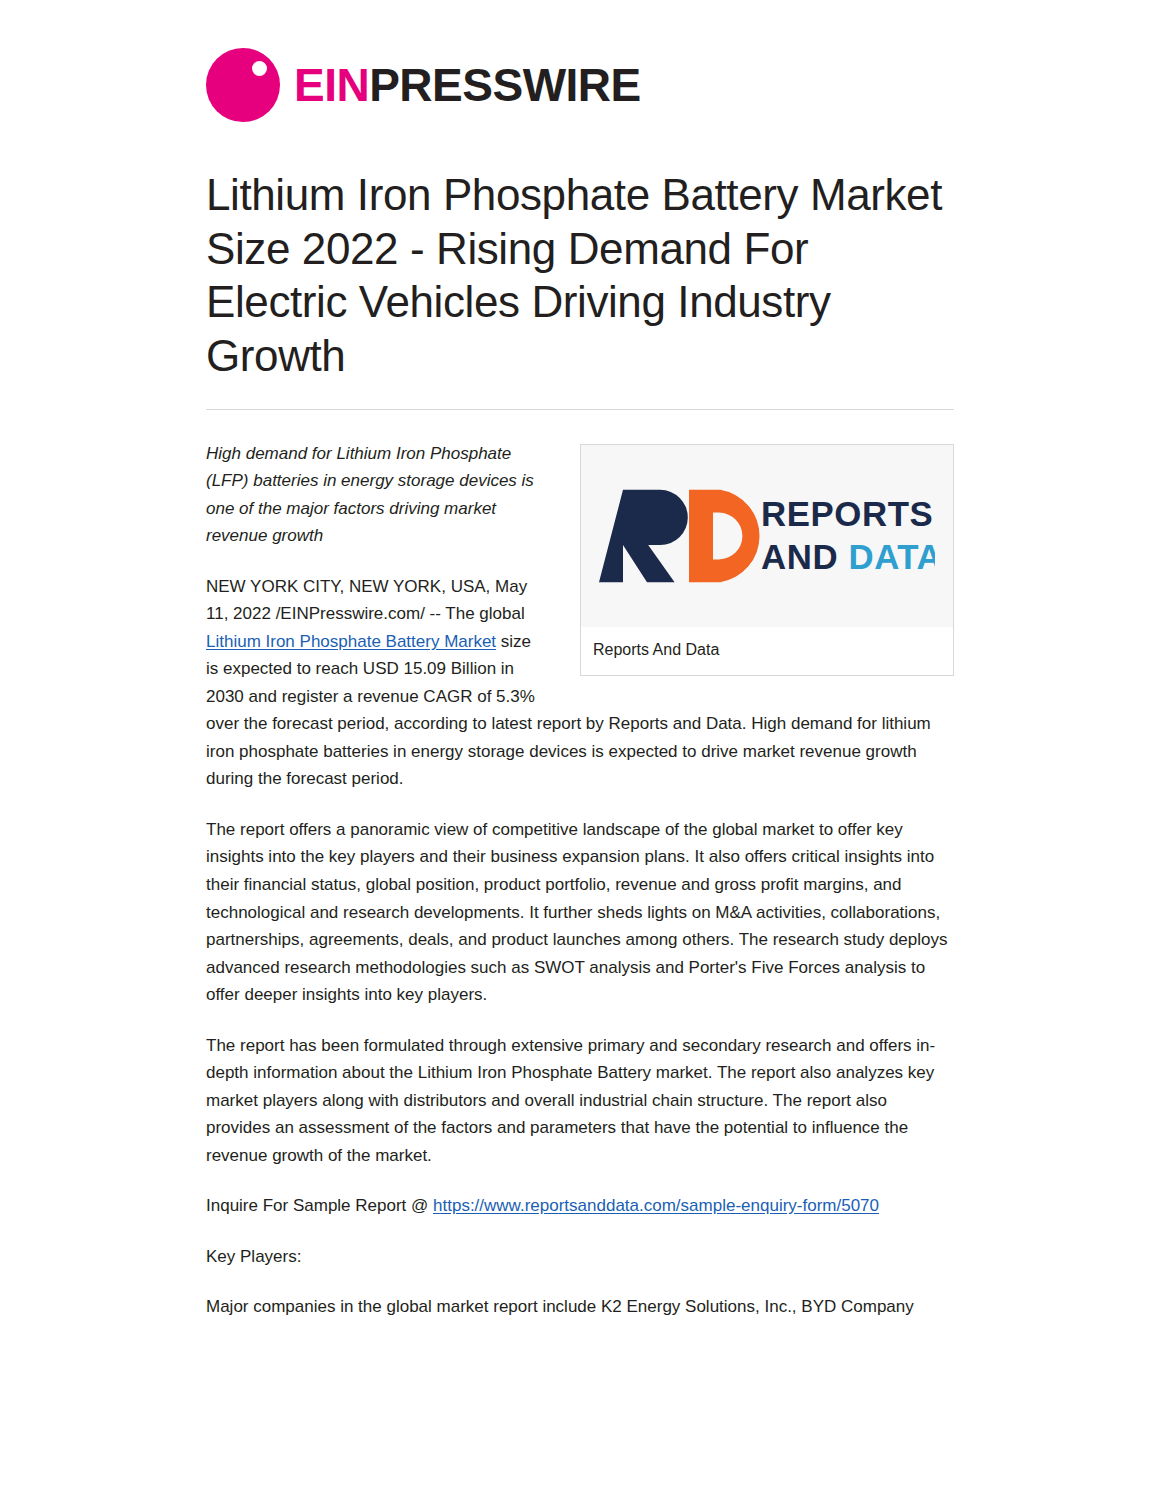EIN PRESSWIRE
Lithium Iron Phosphate Battery Market Size 2022 - Rising Demand For Electric Vehicles Driving Industry Growth
Reports and Data REPORTS AND DATA
Reports And Data
High demand for Lithium Iron Phosphate (LFP) batteries in energy storage devices is one of the major factors driving market revenue growth
NEW YORK CITY, NEW YORK, USA, May 11, 2022 /EINPresswire.com/ -- The global Lithium Iron Phosphate Battery Market size is expected to reach USD 15.09 Billion in 2030 and register a revenue CAGR of 5.3% over the forecast period, according to latest report by Reports and Data. High demand for lithium iron phosphate batteries in energy storage devices is expected to drive market revenue growth during the forecast period.
The report offers a panoramic view of competitive landscape of the global market to offer key insights into the key players and their business expansion plans. It also offers critical insights into their financial status, global position, product portfolio, revenue and gross profit margins, and technological and research developments. It further sheds lights on M&A activities, collaborations, partnerships, agreements, deals, and product launches among others. The research study deploys advanced research methodologies such as SWOT analysis and Porter's Five Forces analysis to offer deeper insights into key players.
The report has been formulated through extensive primary and secondary research and offers in-depth information about the Lithium Iron Phosphate Battery market. The report also analyzes key market players along with distributors and overall industrial chain structure. The report also provides an assessment of the factors and parameters that have the potential to influence the revenue growth of the market.
Inquire For Sample Report @ https://www.reportsanddata.com/sample-enquiry-form/5070
Key Players:
Major companies in the global market report include K2 Energy Solutions, Inc., BYD Company